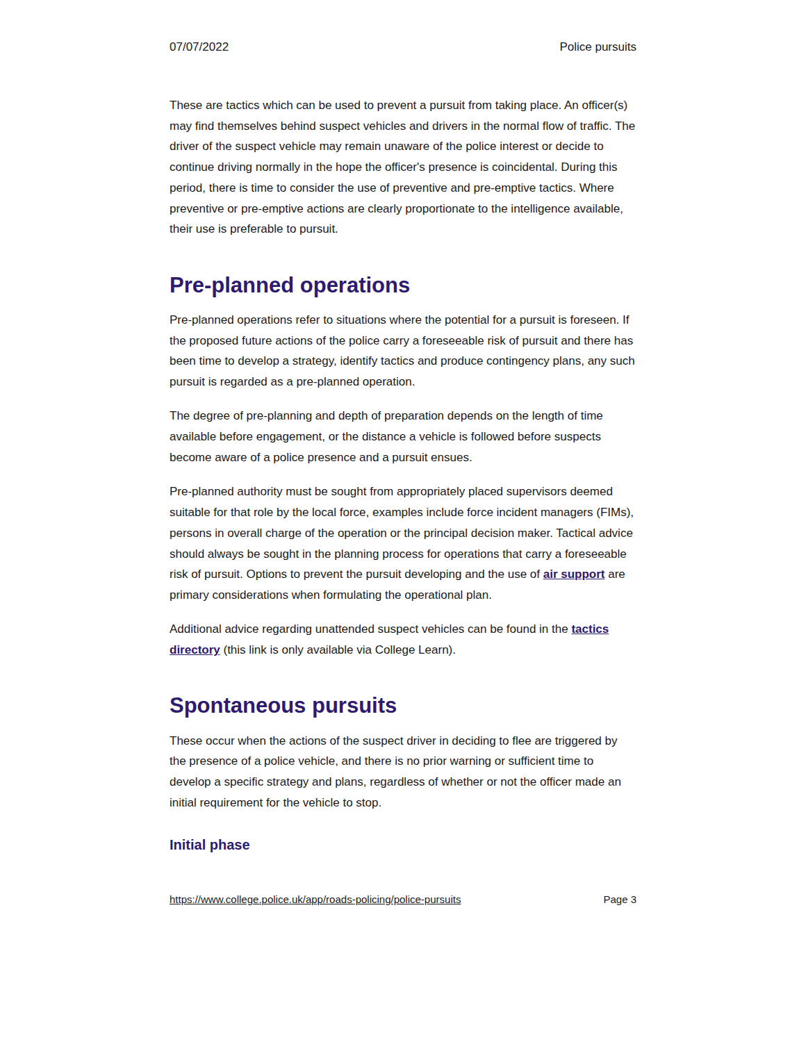07/07/2022
Police pursuits
These are tactics which can be used to prevent a pursuit from taking place. An officer(s) may find themselves behind suspect vehicles and drivers in the normal flow of traffic. The driver of the suspect vehicle may remain unaware of the police interest or decide to continue driving normally in the hope the officer's presence is coincidental. During this period, there is time to consider the use of preventive and pre-emptive tactics. Where preventive or pre-emptive actions are clearly proportionate to the intelligence available, their use is preferable to pursuit.
Pre-planned operations
Pre-planned operations refer to situations where the potential for a pursuit is foreseen. If the proposed future actions of the police carry a foreseeable risk of pursuit and there has been time to develop a strategy, identify tactics and produce contingency plans, any such pursuit is regarded as a pre-planned operation.
The degree of pre-planning and depth of preparation depends on the length of time available before engagement, or the distance a vehicle is followed before suspects become aware of a police presence and a pursuit ensues.
Pre-planned authority must be sought from appropriately placed supervisors deemed suitable for that role by the local force, examples include force incident managers (FIMs), persons in overall charge of the operation or the principal decision maker. Tactical advice should always be sought in the planning process for operations that carry a foreseeable risk of pursuit. Options to prevent the pursuit developing and the use of air support are primary considerations when formulating the operational plan.
Additional advice regarding unattended suspect vehicles can be found in the tactics directory (this link is only available via College Learn).
Spontaneous pursuits
These occur when the actions of the suspect driver in deciding to flee are triggered by the presence of a police vehicle, and there is no prior warning or sufficient time to develop a specific strategy and plans, regardless of whether or not the officer made an initial requirement for the vehicle to stop.
Initial phase
https://www.college.police.uk/app/roads-policing/police-pursuits
Page 3